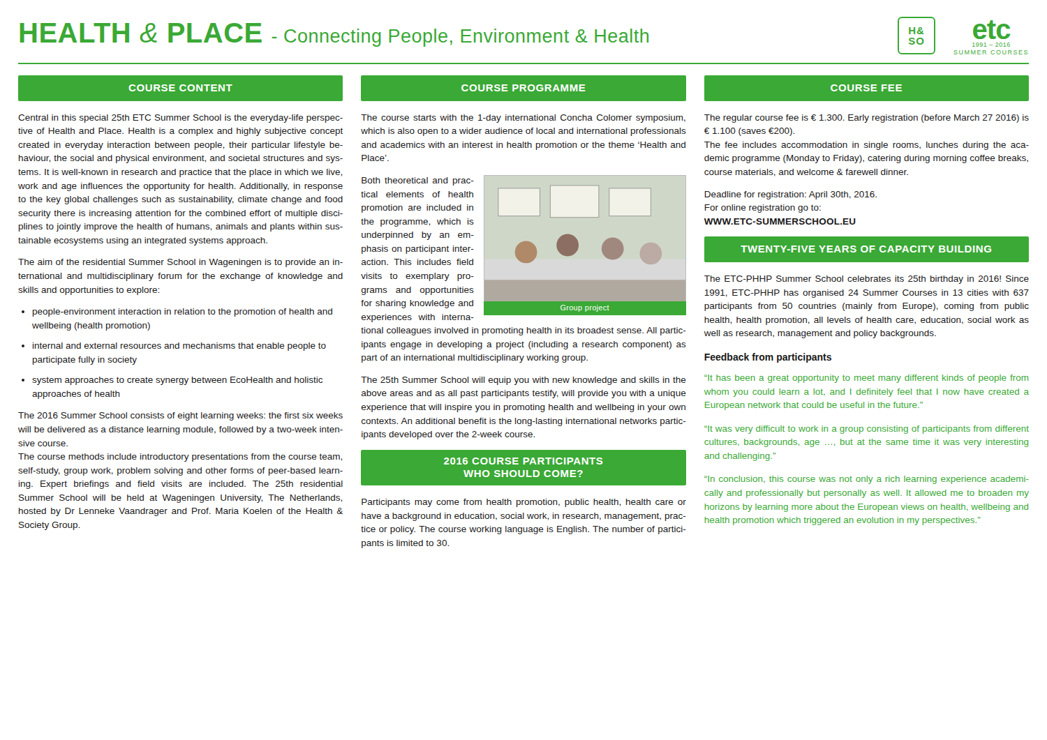HEALTH & PLACE - Connecting People, Environment & Health
H&SO
etc
1991 – 2016
Summer Courses
Course Content
Central in this special 25th ETC Summer School is the everyday-life perspective of Health and Place. Health is a complex and highly subjective concept created in everyday interaction between people, their particular lifestyle behaviour, the social and physical environment, and societal structures and systems. It is well-known in research and practice that the place in which we live, work and age influences the opportunity for health. Additionally, in response to the key global challenges such as sustainability, climate change and food security there is increasing attention for the combined effort of multiple disciplines to jointly improve the health of humans, animals and plants within sustainable ecosystems using an integrated systems approach.
The aim of the residential Summer School in Wageningen is to provide an international and multidisciplinary forum for the exchange of knowledge and skills and opportunities to explore:
people-environment interaction in relation to the promotion of health and wellbeing (health promotion)
internal and external resources and mechanisms that enable people to participate fully in society
system approaches to create synergy between EcoHealth and holistic approaches of health
The 2016 Summer School consists of eight learning weeks: the first six weeks will be delivered as a distance learning module, followed by a two-week intensive course.
The course methods include introductory presentations from the course team, self-study, group work, problem solving and other forms of peer-based learning. Expert briefings and field visits are included. The 25th residential Summer School will be held at Wageningen University, The Netherlands, hosted by Dr Lenneke Vaandrager and Prof. Maria Koelen of the Health & Society Group.
Course Programme
The course starts with the 1-day international Concha Colomer symposium, which is also open to a wider audience of local and international professionals and academics with an interest in health promotion or the theme ‘Health and Place’.
Group project
Both theoretical and practical elements of health promotion are included in the programme, which is underpinned by an emphasis on participant inter-action. This includes field visits to exemplary programs and opportunities for sharing knowledge and experiences with international colleagues involved in promoting health in its broadest sense. All participants engage in developing a project (including a research component) as part of an international multidisciplinary working group.
The 25th Summer School will equip you with new knowledge and skills in the above areas and as all past participants testify, will provide you with a unique experience that will inspire you in promoting health and wellbeing in your own contexts. An additional benefit is the long-lasting international networks participants developed over the 2-week course.
2016 Course Participants
Who Should Come?
Participants may come from health promotion, public health, health care or have a background in education, social work, in research, management, practice or policy. The course working language is English. The number of participants is limited to 30.
Course Fee
The regular course fee is € 1.300. Early registration (before March 27 2016) is € 1.100 (saves €200).
The fee includes accommodation in single rooms, lunches during the academic programme (Monday to Friday), catering during morning coffee breaks, course materials, and welcome & farewell dinner.
Deadline for registration: April 30th, 2016.
For online registration go to:
WWW.ETC-SUMMERSCHOOL.EU
Twenty-Five Years of Capacity Building
The ETC-PHHP Summer School celebrates its 25th birthday in 2016! Since 1991, ETC-PHHP has organised 24 Summer Courses in 13 cities with 637 participants from 50 countries (mainly from Europe), coming from public health, health promotion, all levels of health care, education, social work as well as research, management and policy backgrounds.
Feedback from participants
“It has been a great opportunity to meet many different kinds of people from whom you could learn a lot, and I definitely feel that I now have created a European network that could be useful in the future.”
“It was very difficult to work in a group consisting of participants from different cultures, backgrounds, age …, but at the same time it was very interesting and challenging.”
“In conclusion, this course was not only a rich learning experience academically and professionally but personally as well. It allowed me to broaden my horizons by learning more about the European views on health, wellbeing and health promotion which triggered an evolution in my perspectives.”